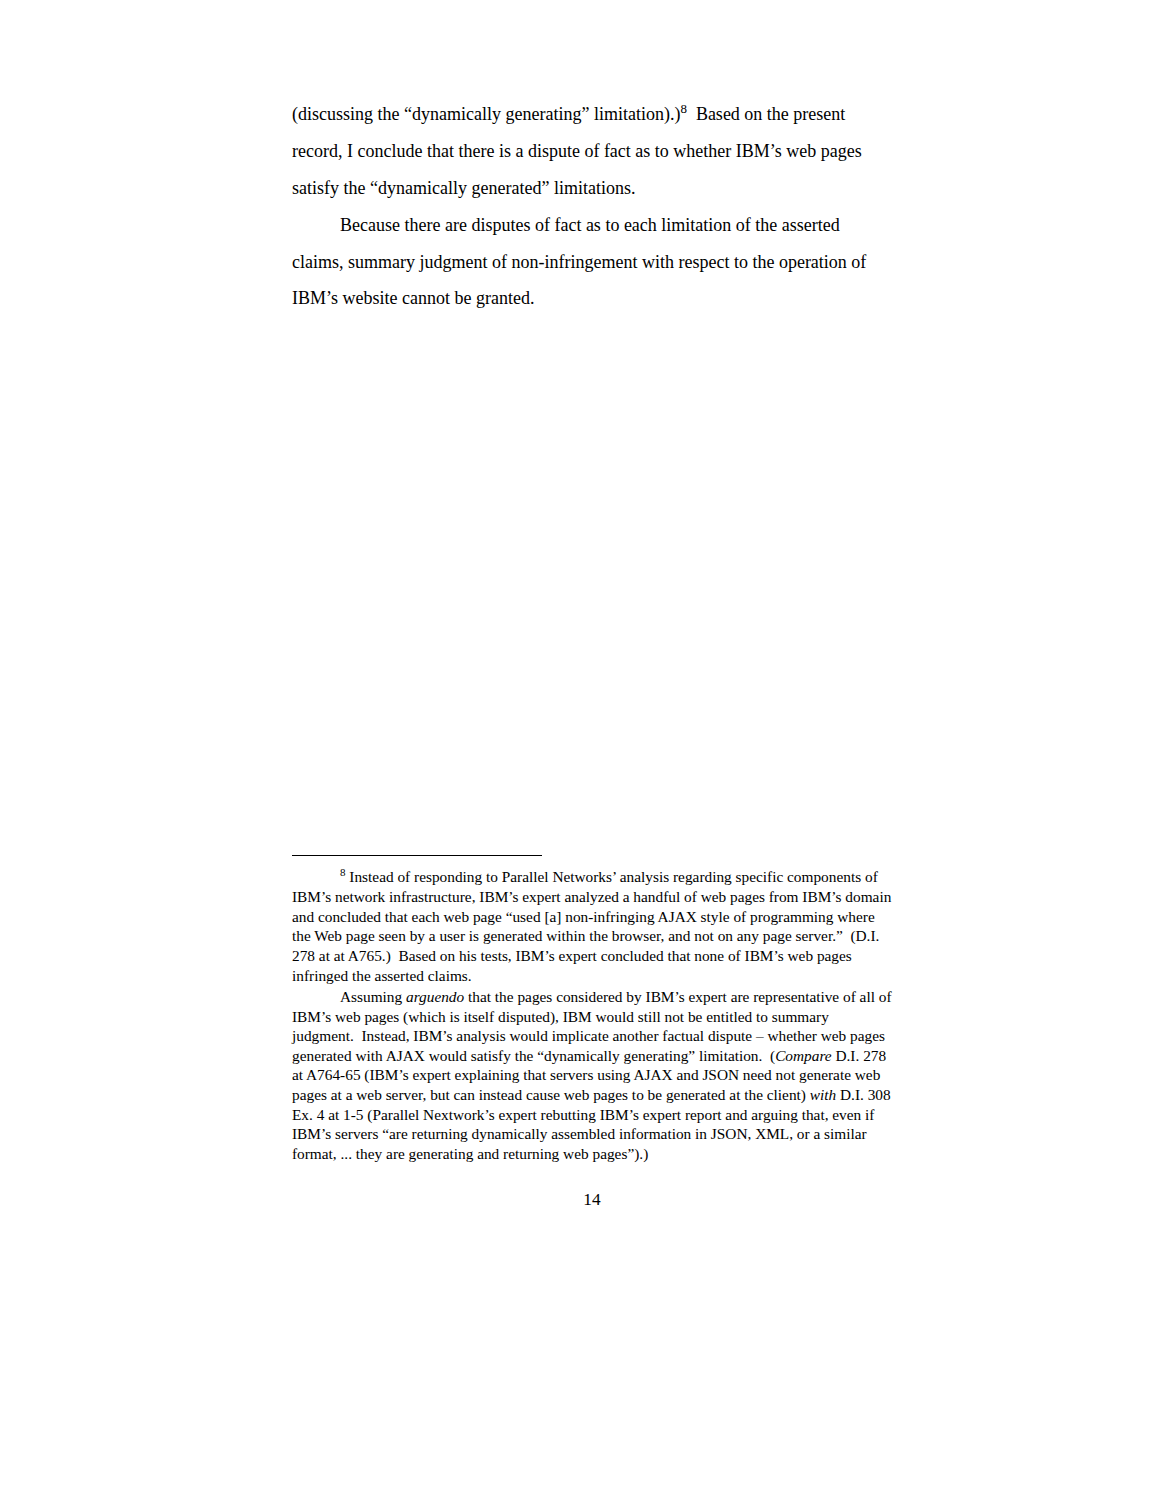(discussing the “dynamically generating” limitation).)8 Based on the present record, I conclude that there is a dispute of fact as to whether IBM’s web pages satisfy the “dynamically generated” limitations.
Because there are disputes of fact as to each limitation of the asserted claims, summary judgment of non-infringement with respect to the operation of IBM’s website cannot be granted.
8 Instead of responding to Parallel Networks’ analysis regarding specific components of IBM’s network infrastructure, IBM’s expert analyzed a handful of web pages from IBM’s domain and concluded that each web page “used [a] non-infringing AJAX style of programming where the Web page seen by a user is generated within the browser, and not on any page server.” (D.I. 278 at at A765.) Based on his tests, IBM’s expert concluded that none of IBM’s web pages infringed the asserted claims.
Assuming arguendo that the pages considered by IBM’s expert are representative of all of IBM’s web pages (which is itself disputed), IBM would still not be entitled to summary judgment. Instead, IBM’s analysis would implicate another factual dispute – whether web pages generated with AJAX would satisfy the “dynamically generating” limitation. (Compare D.I. 278 at A764-65 (IBM’s expert explaining that servers using AJAX and JSON need not generate web pages at a web server, but can instead cause web pages to be generated at the client) with D.I. 308 Ex. 4 at 1-5 (Parallel Nextwork’s expert rebutting IBM’s expert report and arguing that, even if IBM’s servers “are returning dynamically assembled information in JSON, XML, or a similar format, ... they are generating and returning web pages”).)
14